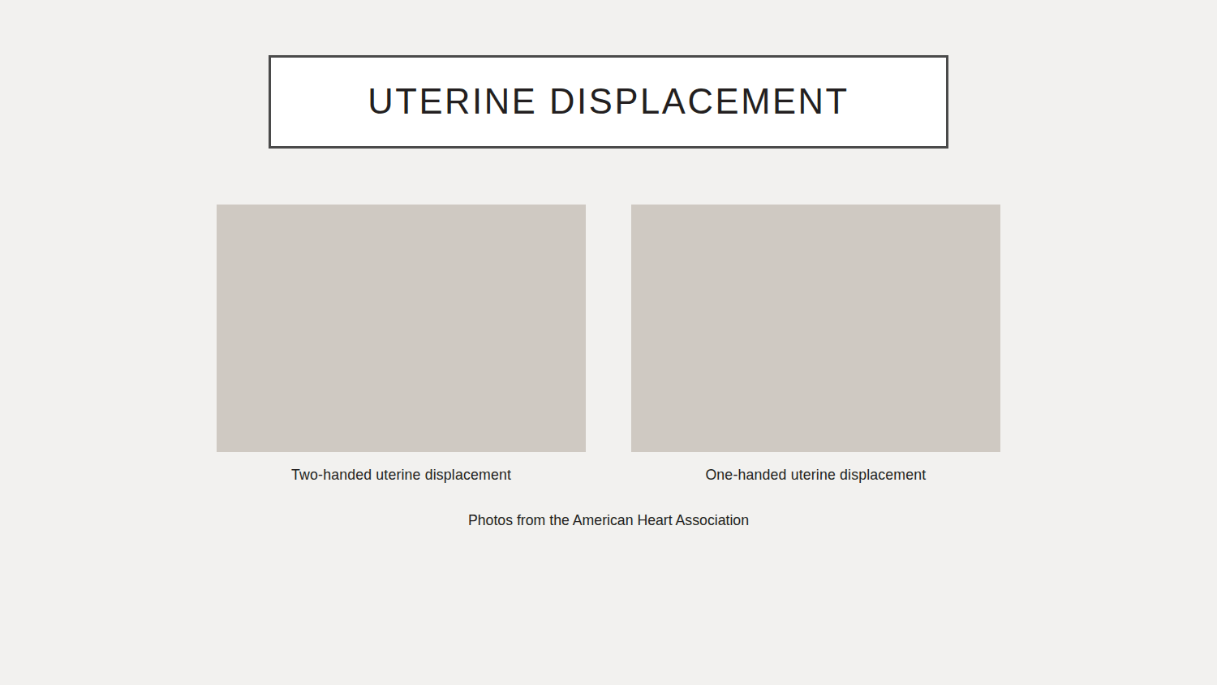Uterine Displacement
Two-handed uterine displacement
One-handed uterine displacement
Photos from the American Heart Association